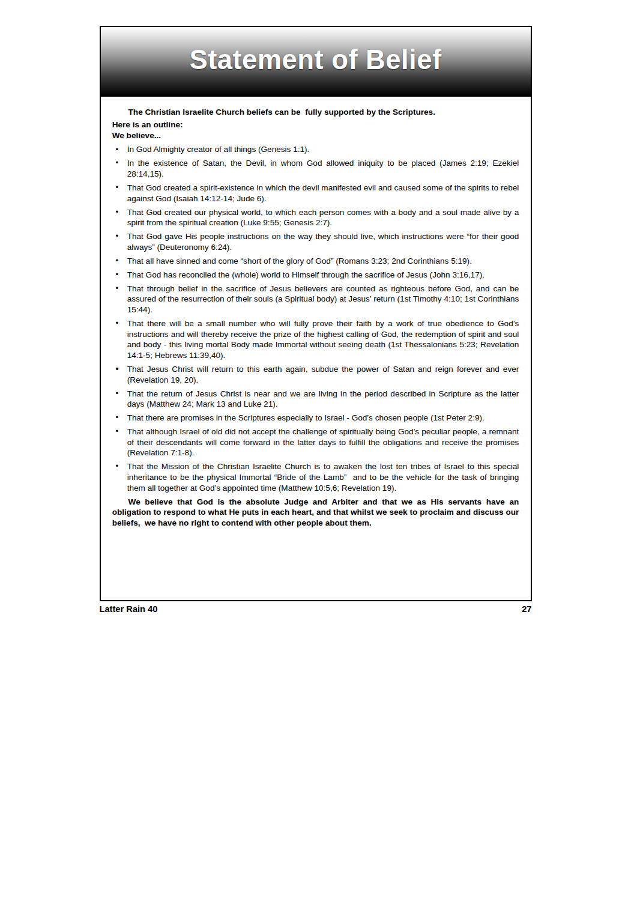Statement of Belief
The Christian Israelite Church beliefs can be fully supported by the Scriptures.
Here is an outline: We believe...
In God Almighty creator of all things (Genesis 1:1).
In the existence of Satan, the Devil, in whom God allowed iniquity to be placed (James 2:19; Ezekiel 28:14,15).
That God created a spirit-existence in which the devil manifested evil and caused some of the spirits to rebel against God (Isaiah 14:12-14; Jude 6).
That God created our physical world, to which each person comes with a body and a soul made alive by a spirit from the spiritual creation (Luke 9:55; Genesis 2:7).
That God gave His people instructions on the way they should live, which instructions were “for their good always” (Deuteronomy 6:24).
That all have sinned and come “short of the glory of God” (Romans 3:23; 2nd Corinthians 5:19).
That God has reconciled the (whole) world to Himself through the sacrifice of Jesus (John 3:16,17).
That through belief in the sacrifice of Jesus believers are counted as righteous before God, and can be assured of the resurrection of their souls (a Spiritual body) at Jesus’ return (1st Timothy 4:10; 1st Corinthians 15:44).
That there will be a small number who will fully prove their faith by a work of true obedience to God’s instructions and will thereby receive the prize of the highest calling of God, the redemption of spirit and soul and body - this living mortal Body made Immortal without seeing death (1st Thessalonians 5:23; Revelation 14:1-5; Hebrews 11:39,40).
That Jesus Christ will return to this earth again, subdue the power of Satan and reign forever and ever (Revelation 19, 20).
That the return of Jesus Christ is near and we are living in the period described in Scripture as the latter days (Matthew 24; Mark 13 and Luke 21).
That there are promises in the Scriptures especially to Israel - God’s chosen people (1st Peter 2:9).
That although Israel of old did not accept the challenge of spiritually being God’s peculiar people, a remnant of their descendants will come forward in the latter days to fulfill the obligations and receive the promises (Revelation 7:1-8).
That the Mission of the Christian Israelite Church is to awaken the lost ten tribes of Israel to this special inheritance to be the physical Immortal “Bride of the Lamb” and to be the vehicle for the task of bringing them all together at God’s appointed time (Matthew 10:5,6; Revelation 19).
We believe that God is the absolute Judge and Arbiter and that we as His servants have an obligation to respond to what He puts in each heart, and that whilst we seek to proclaim and discuss our beliefs, we have no right to contend with other people about them.
Latter Rain 40
27